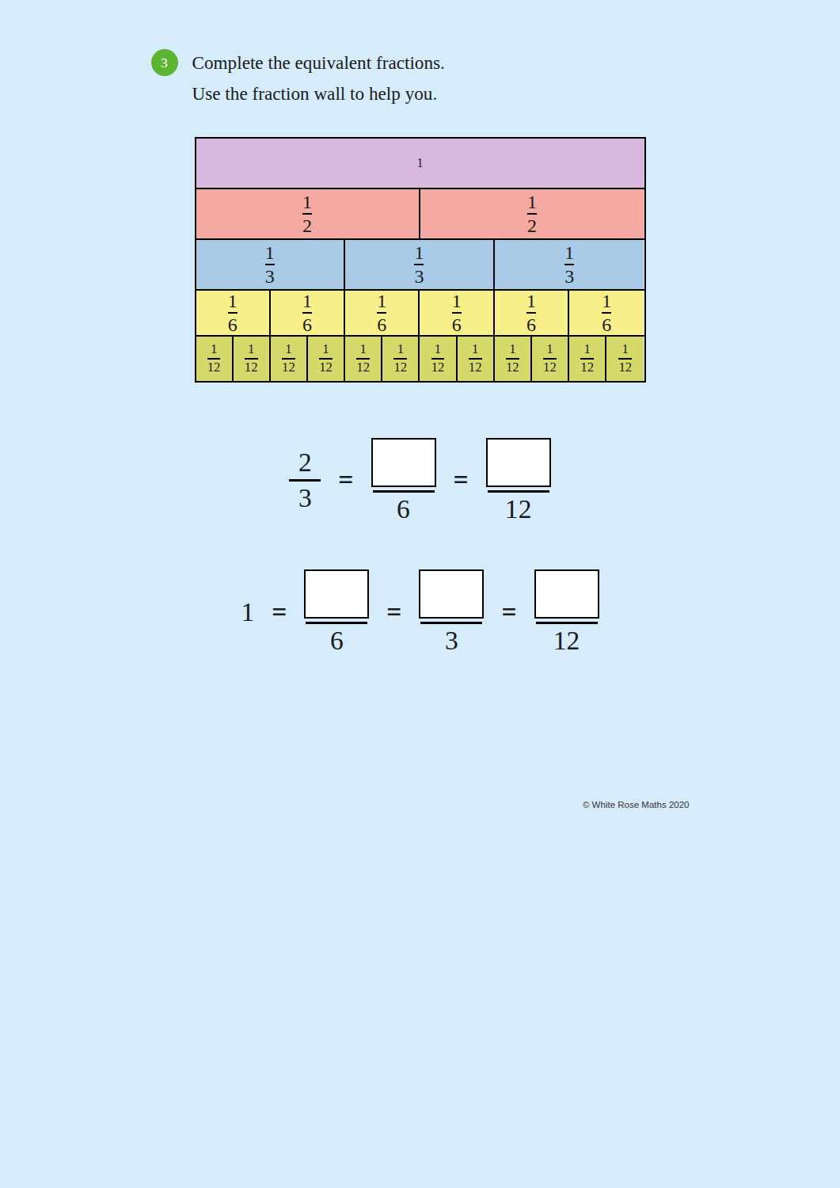3
Complete the equivalent fractions.
Use the fraction wall to help you.
1
12
12
13
13
13
16
16
16
16
16
16
112
112
112
112
112
112
112
112
112
112
112
112
23 = 6 = 12
1 = 6 = 3 = 12
© White Rose Maths 2020